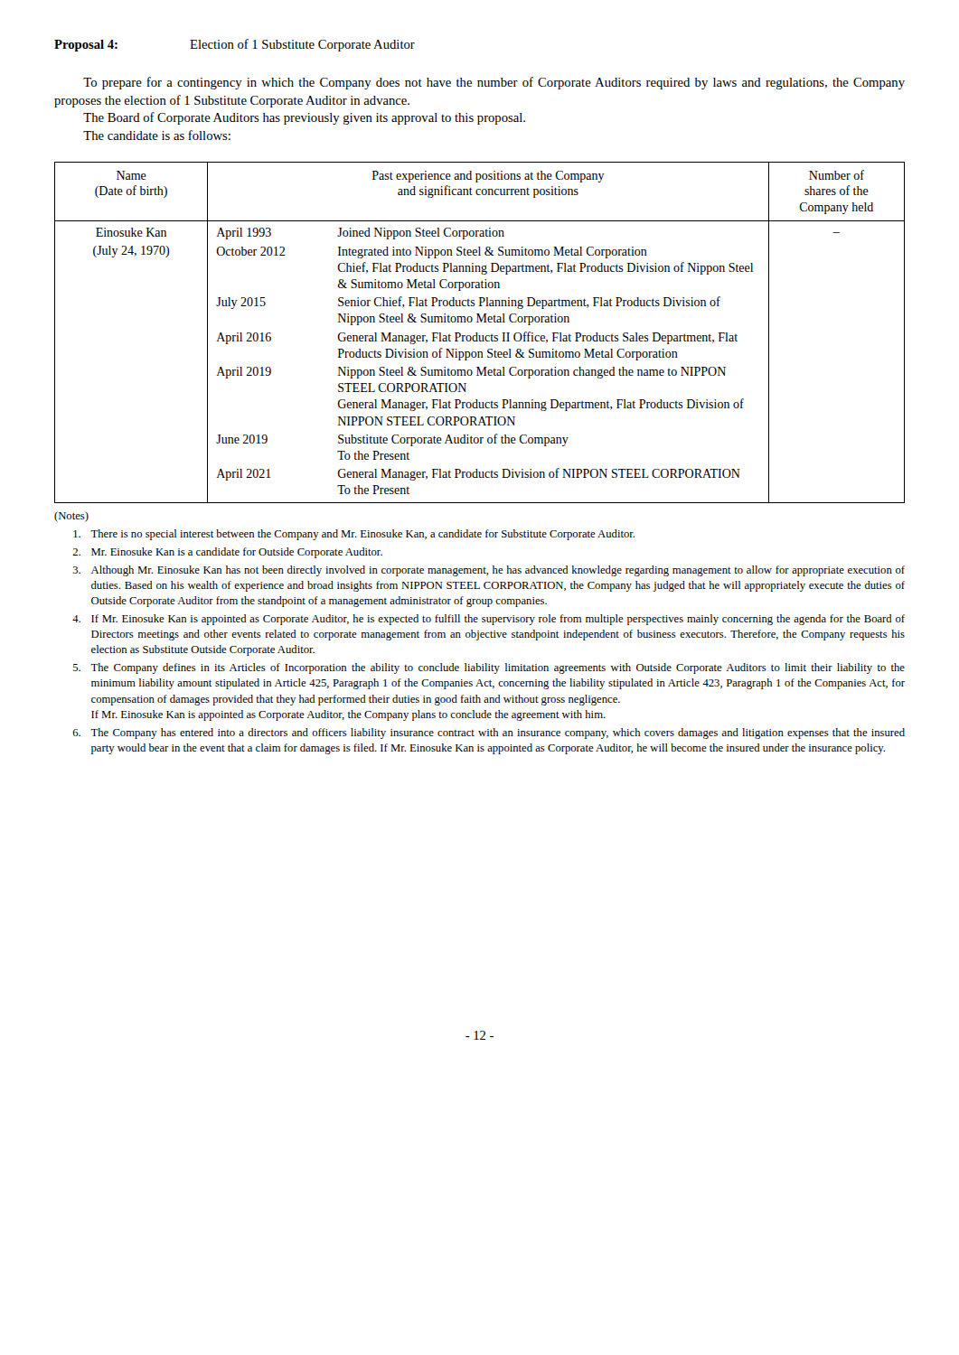Proposal 4: Election of 1 Substitute Corporate Auditor
To prepare for a contingency in which the Company does not have the number of Corporate Auditors required by laws and regulations, the Company proposes the election of 1 Substitute Corporate Auditor in advance.
The Board of Corporate Auditors has previously given its approval to this proposal.
The candidate is as follows:
| Name (Date of birth) | Past experience and positions at the Company and significant concurrent positions | Number of shares of the Company held |
| --- | --- | --- |
| Einosuke Kan (July 24, 1970) | / April 1993 / Joined Nippon Steel Corporation / / October 2012 / Integrated into Nippon Steel & Sumitomo Metal Corporation Chief, Flat Products Planning Department, Flat Products Division of Nippon Steel & Sumitomo Metal Corporation / / July 2015 / Senior Chief, Flat Products Planning Department, Flat Products Division of Nippon Steel & Sumitomo Metal Corporation / / April 2016 / General Manager, Flat Products II Office, Flat Products Sales Department, Flat Products Division of Nippon Steel & Sumitomo Metal Corporation / / April 2019 / Nippon Steel & Sumitomo Metal Corporation changed the name to NIPPON STEEL CORPORATION General Manager, Flat Products Planning Department, Flat Products Division of NIPPON STEEL CORPORATION / / June 2019 / Substitute Corporate Auditor of the Company To the Present / / April 2021 / General Manager, Flat Products Division of NIPPON STEEL CORPORATION To the Present / | – |
(Notes)
There is no special interest between the Company and Mr. Einosuke Kan, a candidate for Substitute Corporate Auditor.
Mr. Einosuke Kan is a candidate for Outside Corporate Auditor.
Although Mr. Einosuke Kan has not been directly involved in corporate management, he has advanced knowledge regarding management to allow for appropriate execution of duties. Based on his wealth of experience and broad insights from NIPPON STEEL CORPORATION, the Company has judged that he will appropriately execute the duties of Outside Corporate Auditor from the standpoint of a management administrator of group companies.
If Mr. Einosuke Kan is appointed as Corporate Auditor, he is expected to fulfill the supervisory role from multiple perspectives mainly concerning the agenda for the Board of Directors meetings and other events related to corporate management from an objective standpoint independent of business executors. Therefore, the Company requests his election as Substitute Outside Corporate Auditor.
The Company defines in its Articles of Incorporation the ability to conclude liability limitation agreements with Outside Corporate Auditors to limit their liability to the minimum liability amount stipulated in Article 425, Paragraph 1 of the Companies Act, concerning the liability stipulated in Article 423, Paragraph 1 of the Companies Act, for compensation of damages provided that they had performed their duties in good faith and without gross negligence.
If Mr. Einosuke Kan is appointed as Corporate Auditor, the Company plans to conclude the agreement with him.
The Company has entered into a directors and officers liability insurance contract with an insurance company, which covers damages and litigation expenses that the insured party would bear in the event that a claim for damages is filed. If Mr. Einosuke Kan is appointed as Corporate Auditor, he will become the insured under the insurance policy.
- 12 -